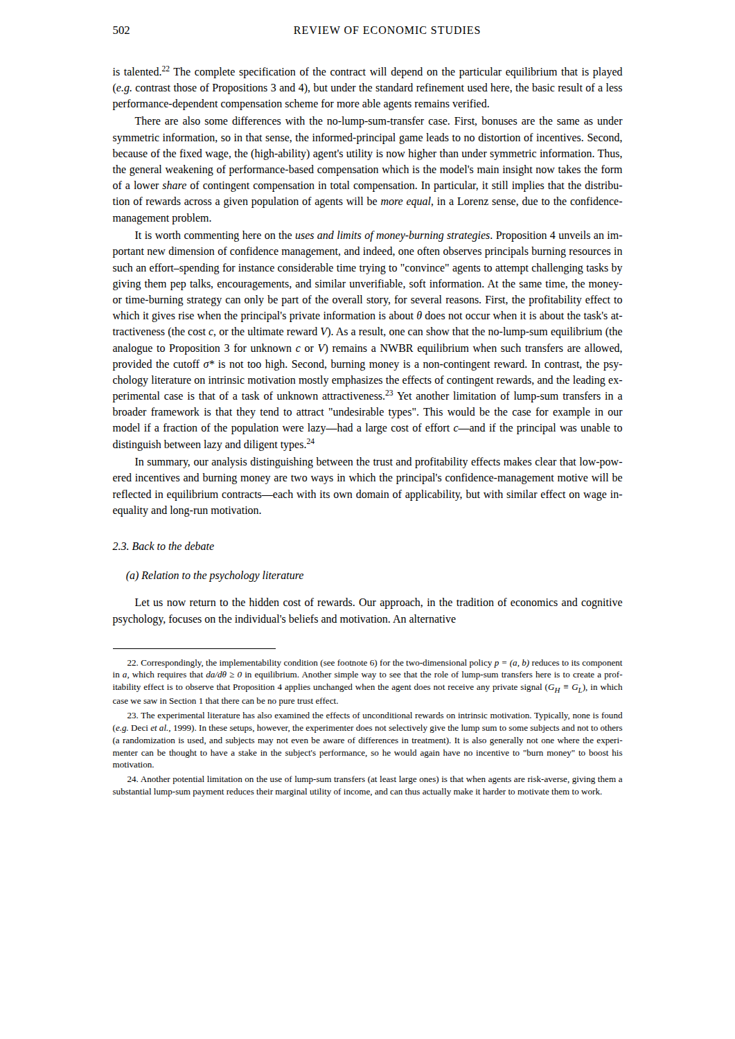502 Review of Economic Studies
is talented.22 The complete specification of the contract will depend on the particular equilibrium that is played (e.g. contrast those of Propositions 3 and 4), but under the standard refinement used here, the basic result of a less performance-dependent compensation scheme for more able agents remains verified.
There are also some differences with the no-lump-sum-transfer case. First, bonuses are the same as under symmetric information, so in that sense, the informed-principal game leads to no distortion of incentives. Second, because of the fixed wage, the (high-ability) agent's utility is now higher than under symmetric information. Thus, the general weakening of performance-based compensation which is the model's main insight now takes the form of a lower share of contingent compensation in total compensation. In particular, it still implies that the distribution of rewards across a given population of agents will be more equal, in a Lorenz sense, due to the confidence-management problem.
It is worth commenting here on the uses and limits of money-burning strategies. Proposition 4 unveils an important new dimension of confidence management, and indeed, one often observes principals burning resources in such an effort–spending for instance considerable time trying to "convince" agents to attempt challenging tasks by giving them pep talks, encouragements, and similar unverifiable, soft information. At the same time, the money- or time-burning strategy can only be part of the overall story, for several reasons. First, the profitability effect to which it gives rise when the principal's private information is about θ does not occur when it is about the task's attractiveness (the cost c, or the ultimate reward V). As a result, one can show that the no-lump-sum equilibrium (the analogue to Proposition 3 for unknown c or V) remains a NWBR equilibrium when such transfers are allowed, provided the cutoff σ* is not too high. Second, burning money is a non-contingent reward. In contrast, the psychology literature on intrinsic motivation mostly emphasizes the effects of contingent rewards, and the leading experimental case is that of a task of unknown attractiveness.23 Yet another limitation of lump-sum transfers in a broader framework is that they tend to attract "undesirable types". This would be the case for example in our model if a fraction of the population were lazy—had a large cost of effort c—and if the principal was unable to distinguish between lazy and diligent types.24
In summary, our analysis distinguishing between the trust and profitability effects makes clear that low-powered incentives and burning money are two ways in which the principal's confidence-management motive will be reflected in equilibrium contracts—each with its own domain of applicability, but with similar effect on wage inequality and long-run motivation.
2.3. Back to the debate
(a) Relation to the psychology literature
Let us now return to the hidden cost of rewards. Our approach, in the tradition of economics and cognitive psychology, focuses on the individual's beliefs and motivation. An alternative
22. Correspondingly, the implementability condition (see footnote 6) for the two-dimensional policy p = (a, b) reduces to its component in a, which requires that da/dθ ≥ 0 in equilibrium. Another simple way to see that the role of lump-sum transfers here is to create a profitability effect is to observe that Proposition 4 applies unchanged when the agent does not receive any private signal (GH ≡ GL), in which case we saw in Section 1 that there can be no pure trust effect.
23. The experimental literature has also examined the effects of unconditional rewards on intrinsic motivation. Typically, none is found (e.g. Deci et al., 1999). In these setups, however, the experimenter does not selectively give the lump sum to some subjects and not to others (a randomization is used, and subjects may not even be aware of differences in treatment). It is also generally not one where the experimenter can be thought to have a stake in the subject's performance, so he would again have no incentive to "burn money" to boost his motivation.
24. Another potential limitation on the use of lump-sum transfers (at least large ones) is that when agents are risk-averse, giving them a substantial lump-sum payment reduces their marginal utility of income, and can thus actually make it harder to motivate them to work.